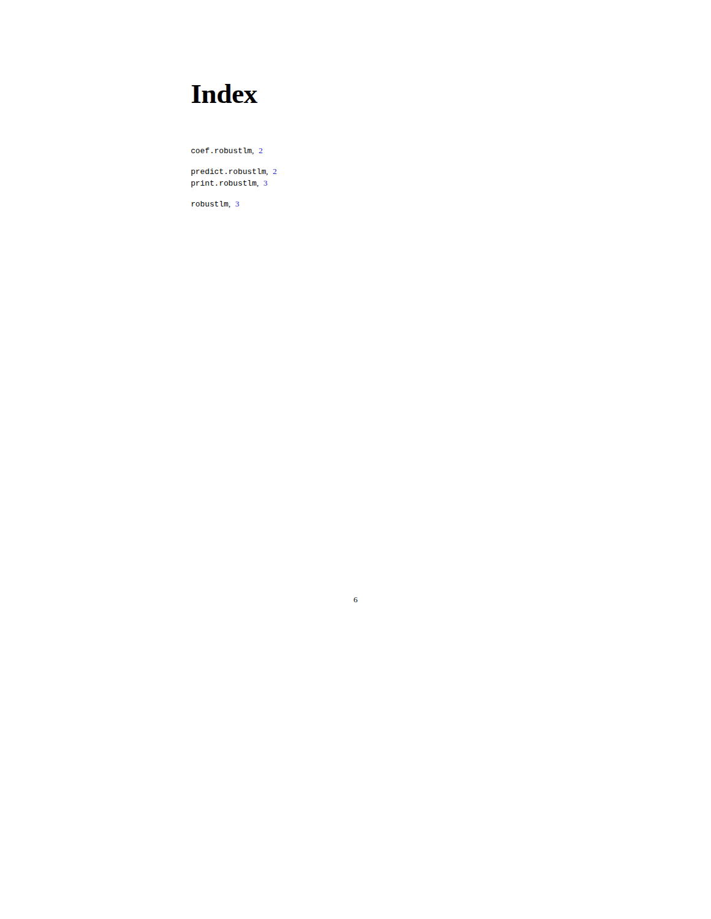Index
coef.robustlm, 2
predict.robustlm, 2
print.robustlm, 3
robustlm, 3
6